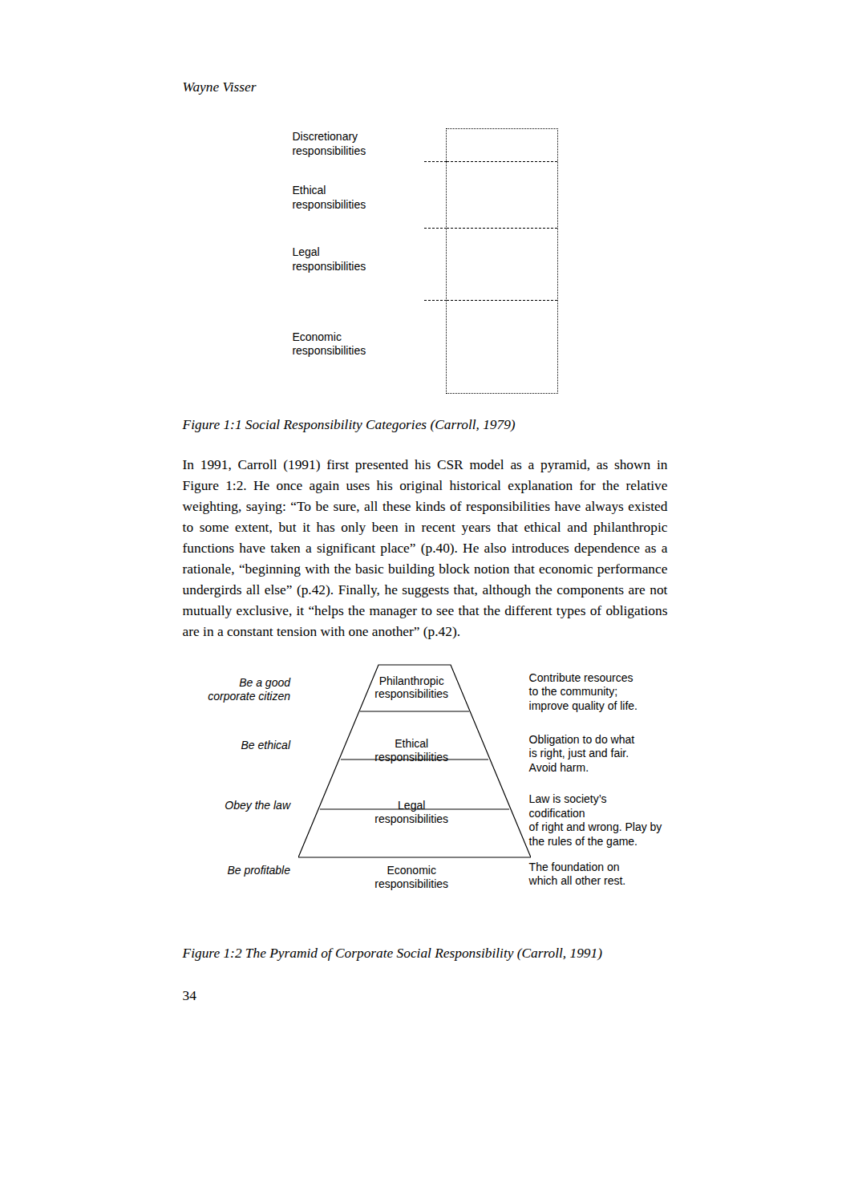Wayne Visser
Discretionary
responsibilities
Ethical
responsibilities
Legal
responsibilities
Economic
responsibilities
Figure 1:1 Social Responsibility Categories (Carroll, 1979)
In 1991, Carroll (1991) first presented his CSR model as a pyramid, as shown in Figure 1:2. He once again uses his original historical explanation for the relative weighting, saying: “To be sure, all these kinds of responsibilities have always existed to some extent, but it has only been in recent years that ethical and philanthropic functions have taken a significant place” (p.40). He also introduces dependence as a rationale, “beginning with the basic building block notion that economic performance undergirds all else” (p.42). Finally, he suggests that, although the components are not mutually exclusive, it “helps the manager to see that the different types of obligations are in a constant tension with one another” (p.42).
Be a good
corporate citizen
Be ethical
Obey the law
Be profitable
Philanthropic
responsibilities
Ethical
responsibilities
Legal
responsibilities
Economic
responsibilities
Contribute resources
to the community;
improve quality of life.
Obligation to do what
is right, just and fair.
Avoid harm.
Law is society’s codification
of right and wrong. Play by
the rules of the game.
The foundation on
which all other rest.
Figure 1:2 The Pyramid of Corporate Social Responsibility (Carroll, 1991)
34